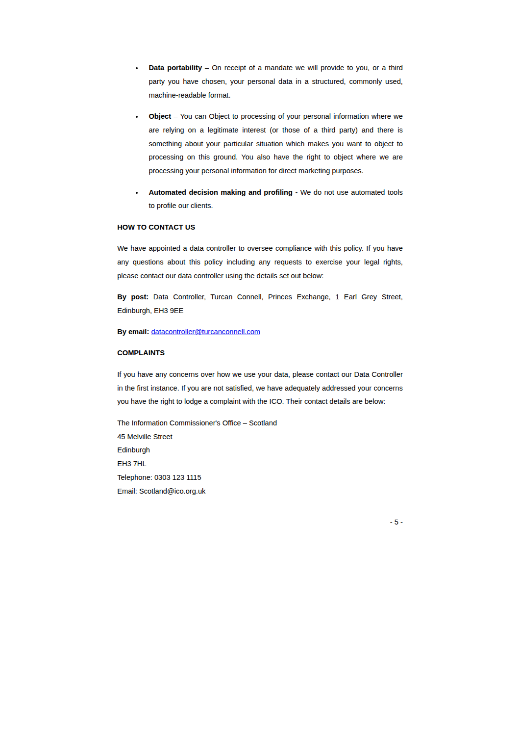Data portability – On receipt of a mandate we will provide to you, or a third party you have chosen, your personal data in a structured, commonly used, machine-readable format.
Object – You can Object to processing of your personal information where we are relying on a legitimate interest (or those of a third party) and there is something about your particular situation which makes you want to object to processing on this ground. You also have the right to object where we are processing your personal information for direct marketing purposes.
Automated decision making and profiling - We do not use automated tools to profile our clients.
How to contact us
We have appointed a data controller to oversee compliance with this policy. If you have any questions about this policy including any requests to exercise your legal rights, please contact our data controller using the details set out below:
By post: Data Controller, Turcan Connell, Princes Exchange, 1 Earl Grey Street, Edinburgh, EH3 9EE
By email: datacontroller@turcanconnell.com
Complaints
If you have any concerns over how we use your data, please contact our Data Controller in the first instance. If you are not satisfied, we have adequately addressed your concerns you have the right to lodge a complaint with the ICO. Their contact details are below:
The Information Commissioner's Office – Scotland
45 Melville Street
Edinburgh
EH3 7HL
Telephone: 0303 123 1115
Email: Scotland@ico.org.uk
- 5 -